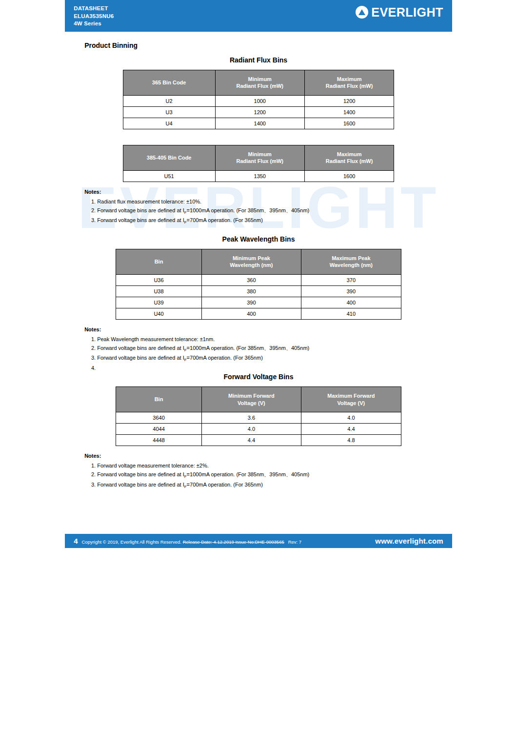DATASHEET
ELUA3535NU6
4W Series
EVERLIGHT
EVERLIGHT
Product Binning
Radiant Flux Bins
| 365 Bin Code | Minimum Radiant Flux (mW) | Maximum Radiant Flux (mW) |
| --- | --- | --- |
| U2 | 1000 | 1200 |
| U3 | 1200 | 1400 |
| U4 | 1400 | 1600 |
| 385-405 Bin Code | Minimum Radiant Flux (mW) | Maximum Radiant Flux (mW) |
| --- | --- | --- |
| U51 | 1350 | 1600 |
Notes:
Radiant flux measurement tolerance: ±10%.
Forward voltage bins are defined at IF=1000mA operation. (For 385nm、395nm、405nm)
Forward voltage bins are defined at IF=700mA operation. (For 365nm)
Peak Wavelength Bins
| Bin | Minimum Peak Wavelength (nm) | Maximum Peak Wavelength (nm) |
| --- | --- | --- |
| U36 | 360 | 370 |
| U38 | 380 | 390 |
| U39 | 390 | 400 |
| U40 | 400 | 410 |
Notes:
Peak Wavelength measurement tolerance: ±1nm.
Forward voltage bins are defined at IF=1000mA operation. (For 385nm、395nm、405nm)
Forward voltage bins are defined at IF=700mA operation. (For 365nm)
Forward Voltage Bins
| Bin | Minimum Forward Voltage (V) | Maximum Forward Voltage (V) |
| --- | --- | --- |
| 3640 | 3.6 | 4.0 |
| 4044 | 4.0 | 4.4 |
| 4448 | 4.4 | 4.8 |
Notes:
Forward voltage measurement tolerance: ±2%.
Forward voltage bins are defined at IF=1000mA operation. (For 385nm、395nm、405nm)
Forward voltage bins are defined at IF=700mA operation. (For 365nm)
4 Copyright © 2019, Everlight All Rights Reserved. Release Date: 4.12.2019 Issue No:DHE-0003565 Rev: 7
www.everlight.com